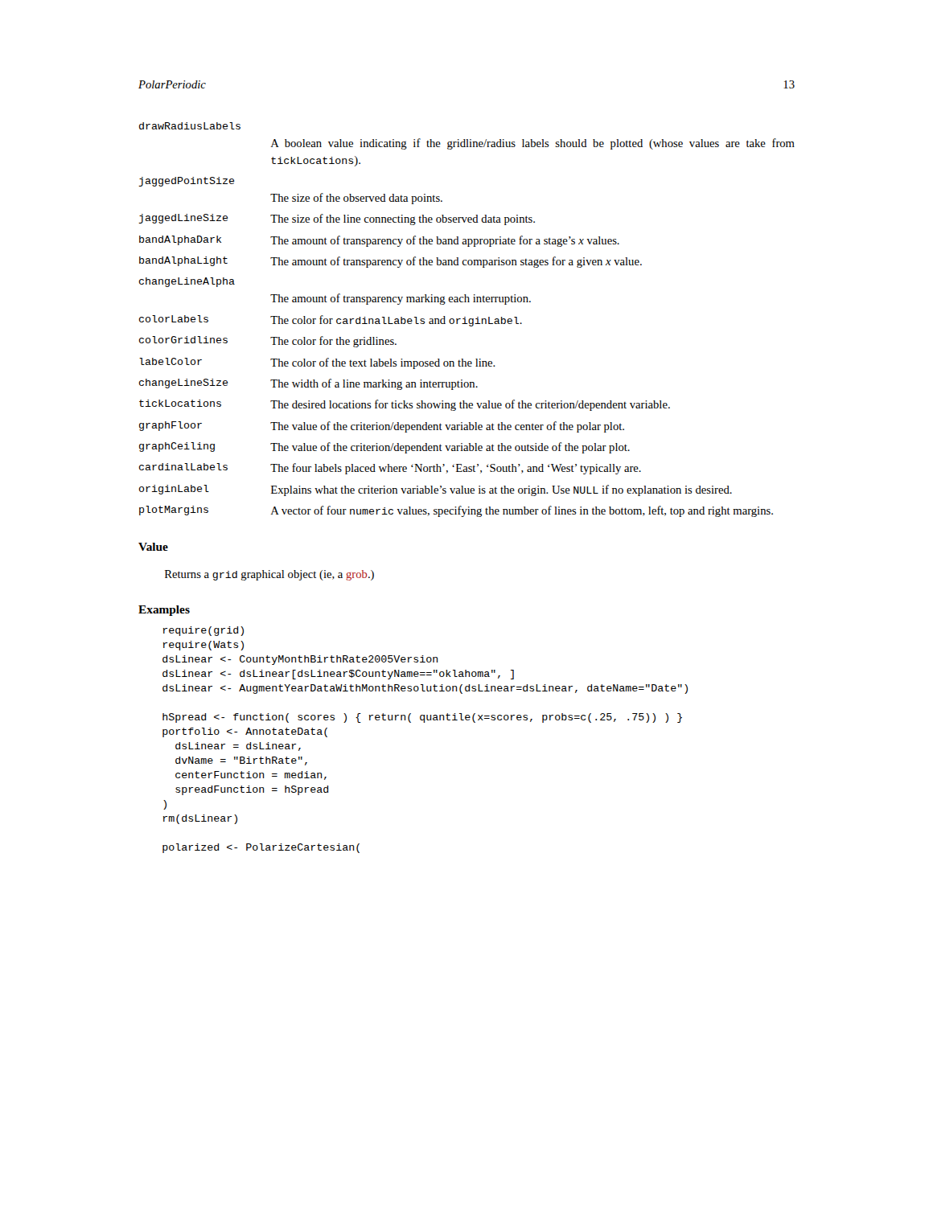PolarPeriodic 13
drawRadiusLabels
A boolean value indicating if the gridline/radius labels should be plotted (whose values are take from tickLocations).
jaggedPointSize
The size of the observed data points.
jaggedLineSize
The size of the line connecting the observed data points.
bandAlphaDark
The amount of transparency of the band appropriate for a stage’s x values.
bandAlphaLight
The amount of transparency of the band comparison stages for a given x value.
changeLineAlpha
The amount of transparency marking each interruption.
colorLabels
The color for cardinalLabels and originLabel.
colorGridlines
The color for the gridlines.
labelColor
The color of the text labels imposed on the line.
changeLineSize
The width of a line marking an interruption.
tickLocations
The desired locations for ticks showing the value of the criterion/dependent variable.
graphFloor
The value of the criterion/dependent variable at the center of the polar plot.
graphCeiling
The value of the criterion/dependent variable at the outside of the polar plot.
cardinalLabels
The four labels placed where ‘North’, ‘East’, ‘South’, and ‘West’ typically are.
originLabel
Explains what the criterion variable’s value is at the origin. Use NULL if no explanation is desired.
plotMargins
A vector of four numeric values, specifying the number of lines in the bottom, left, top and right margins.
Value
Returns a grid graphical object (ie, a grob.)
Examples
require(grid)
require(Wats)
dsLinear <- CountyMonthBirthRate2005Version
dsLinear <- dsLinear[dsLinear$CountyName=="oklahoma", ]
dsLinear <- AugmentYearDataWithMonthResolution(dsLinear=dsLinear, dateName="Date")

hSpread <- function( scores ) { return( quantile(x=scores, probs=c(.25, .75)) ) }
portfolio <- AnnotateData(
  dsLinear = dsLinear,
  dvName = "BirthRate",
  centerFunction = median,
  spreadFunction = hSpread
)
rm(dsLinear)

polarized <- PolarizeCartesian(